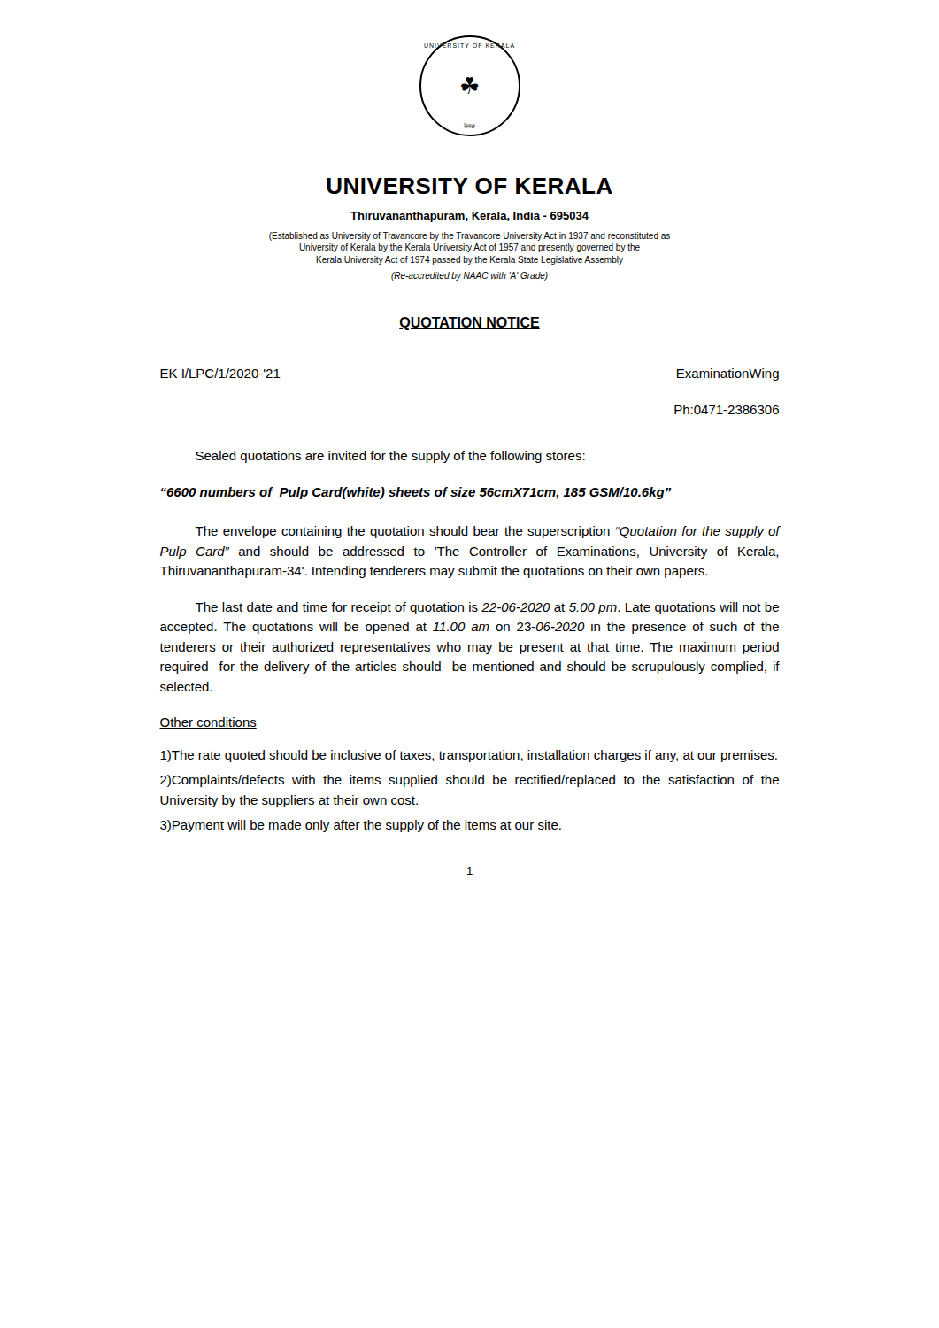UNIVERSITY OF KERALA
☘
केरल
UNIVERSITY OF KERALA
Thiruvananthapuram, Kerala, India - 695034
(Established as University of Travancore by the Travancore University Act in 1937 and reconstituted as
University of Kerala by the Kerala University Act of 1957 and presently governed by the
Kerala University Act of 1974 passed by the Kerala State Legislative Assembly
(Re-accredited by NAAC with 'A' Grade)
QUOTATION NOTICE
EK I/LPC/1/2020-'21 ExaminationWing
Ph:0471-2386306
Sealed quotations are invited for the supply of the following stores:
“6600 numbers of Pulp Card(white) sheets of size 56cmX71cm, 185 GSM/10.6kg”
The envelope containing the quotation should bear the superscription “Quotation for the supply of Pulp Card” and should be addressed to 'The Controller of Examinations, University of Kerala, Thiruvananthapuram-34'. Intending tenderers may submit the quotations on their own papers.
The last date and time for receipt of quotation is 22-06-2020 at 5.00 pm. Late quotations will not be accepted. The quotations will be opened at 11.00 am on 23-06-2020 in the presence of such of the tenderers or their authorized representatives who may be present at that time. The maximum period required for the delivery of the articles should be mentioned and should be scrupulously complied, if selected.
Other conditions
1)The rate quoted should be inclusive of taxes, transportation, installation charges if any, at our premises.
2)Complaints/defects with the items supplied should be rectified/replaced to the satisfaction of the University by the suppliers at their own cost.
3)Payment will be made only after the supply of the items at our site.
1